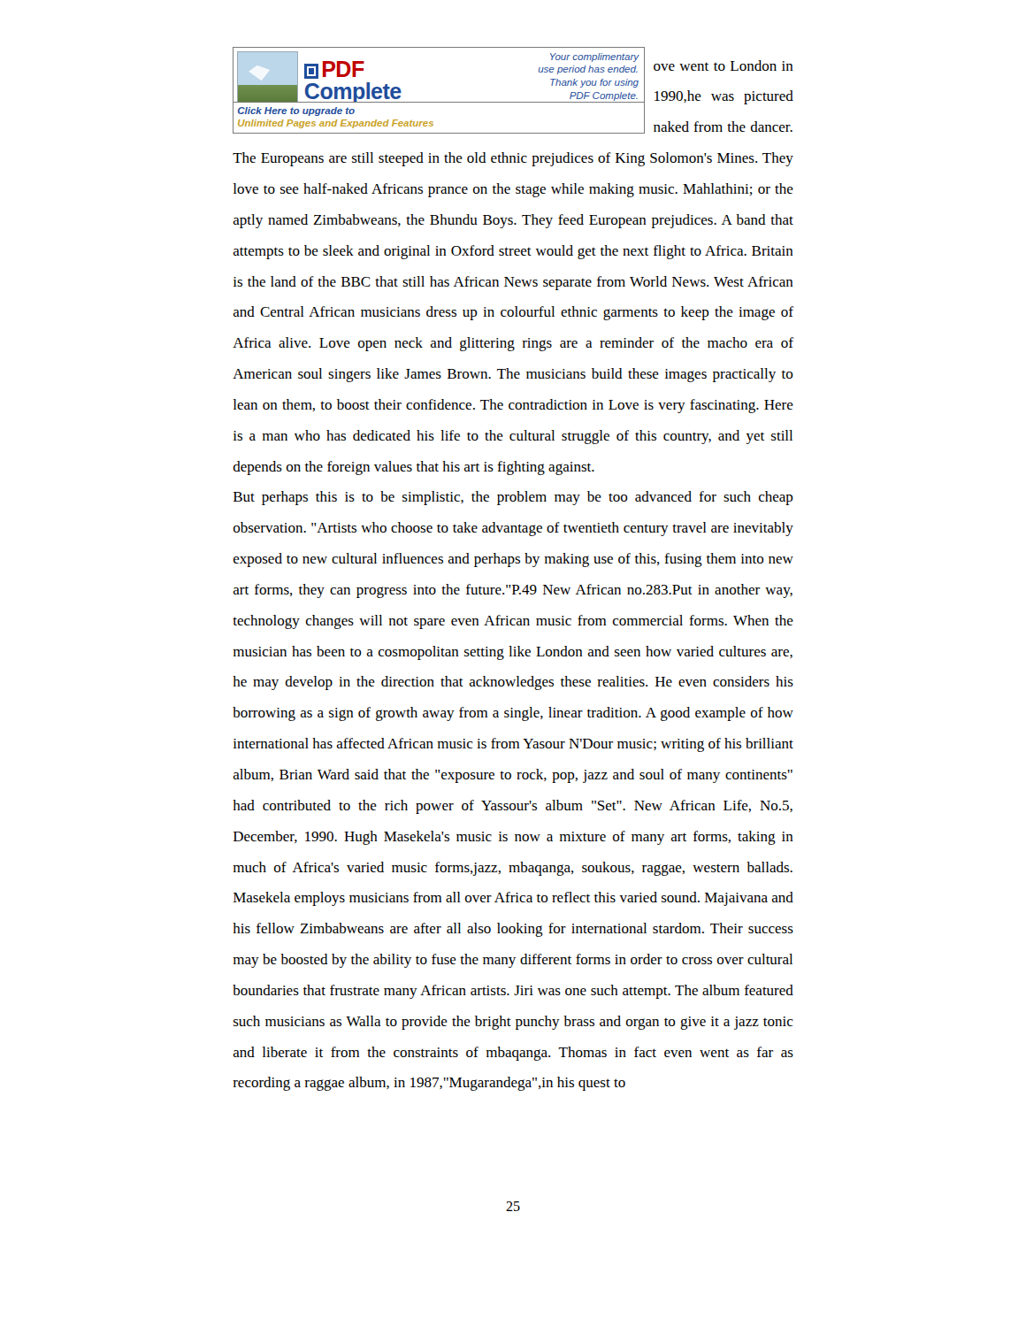PDF
Complete
Your complimentary
use period has ended.
Thank you for using
PDF Complete.
Click Here to upgrade to
Unlimited Pages and Expanded Features
ove went to London in 1990,he was pictured naked from the dancer. The Europeans are still steeped in the old ethnic prejudices of King Solomon's Mines. They love to see half-naked Africans prance on the stage while making music. Mahlathini; or the aptly named Zimbabweans, the Bhundu Boys. They feed European prejudices. A band that attempts to be sleek and original in Oxford street would get the next flight to Africa. Britain is the land of the BBC that still has African News separate from World News. West African and Central African musicians dress up in colourful ethnic garments to keep the image of Africa alive. Love open neck and glittering rings are a reminder of the macho era of American soul singers like James Brown. The musicians build these images practically to lean on them, to boost their confidence. The contradiction in Love is very fascinating. Here is a man who has dedicated his life to the cultural struggle of this country, and yet still depends on the foreign values that his art is fighting against.
But perhaps this is to be simplistic, the problem may be too advanced for such cheap observation. "Artists who choose to take advantage of twentieth century travel are inevitably exposed to new cultural influences and perhaps by making use of this, fusing them into new art forms, they can progress into the future."P.49 New African no.283.Put in another way, technology changes will not spare even African music from commercial forms. When the musician has been to a cosmopolitan setting like London and seen how varied cultures are, he may develop in the direction that acknowledges these realities. He even considers his borrowing as a sign of growth away from a single, linear tradition. A good example of how international has affected African music is from Yasour N'Dour music; writing of his brilliant album, Brian Ward said that the "exposure to rock, pop, jazz and soul of many continents" had contributed to the rich power of Yassour's album "Set". New African Life, No.5, December, 1990. Hugh Masekela's music is now a mixture of many art forms, taking in much of Africa's varied music forms,jazz, mbaqanga, soukous, raggae, western ballads. Masekela employs musicians from all over Africa to reflect this varied sound. Majaivana and his fellow Zimbabweans are after all also looking for international stardom. Their success may be boosted by the ability to fuse the many different forms in order to cross over cultural boundaries that frustrate many African artists. Jiri was one such attempt. The album featured such musicians as Walla to provide the bright punchy brass and organ to give it a jazz tonic and liberate it from the constraints of mbaqanga. Thomas in fact even went as far as recording a raggae album, in 1987,"Mugarandega",in his quest to
25